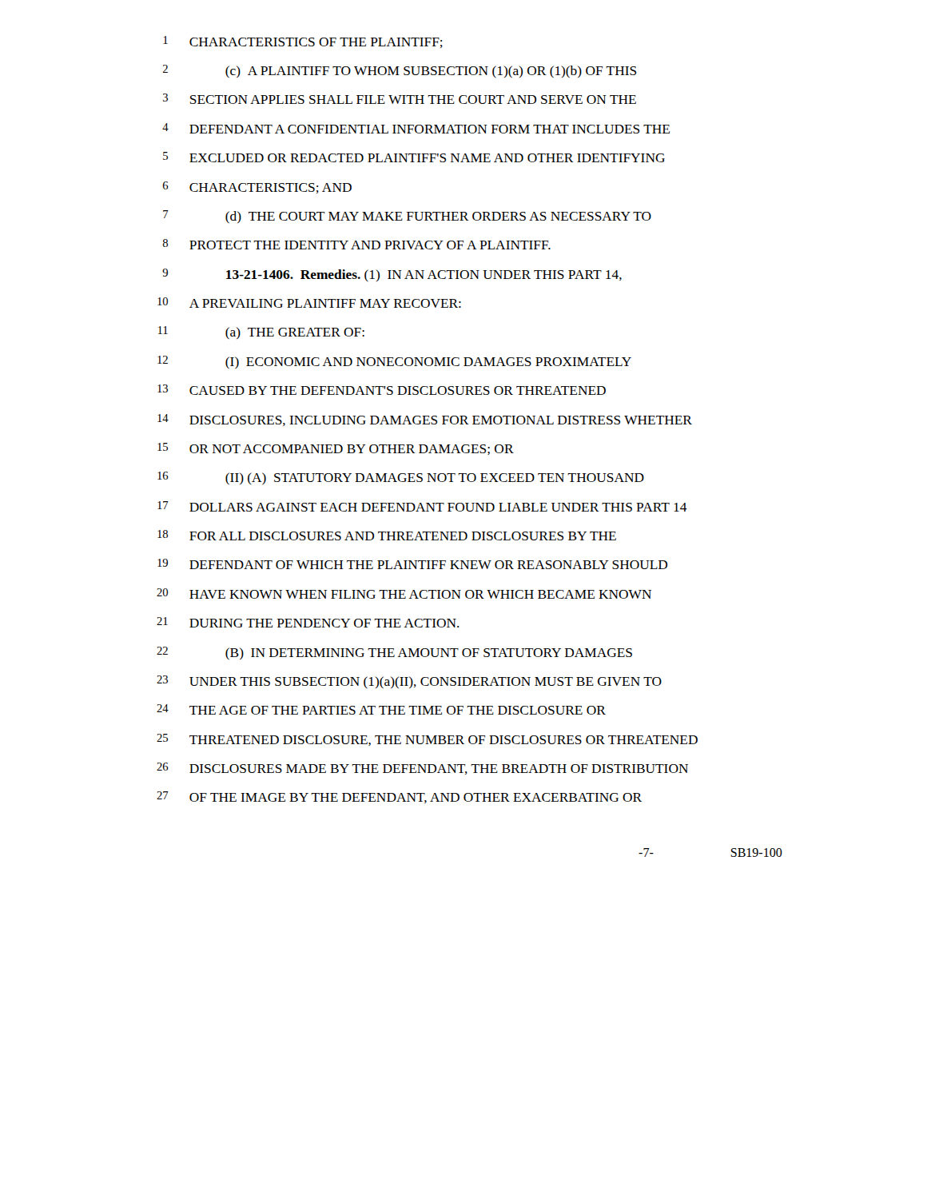CHARACTERISTICS OF THE PLAINTIFF;
(c) A PLAINTIFF TO WHOM SUBSECTION (1)(a) OR (1)(b) OF THIS
SECTION APPLIES SHALL FILE WITH THE COURT AND SERVE ON THE
DEFENDANT A CONFIDENTIAL INFORMATION FORM THAT INCLUDES THE
EXCLUDED OR REDACTED PLAINTIFF'S NAME AND OTHER IDENTIFYING
CHARACTERISTICS; AND
(d) THE COURT MAY MAKE FURTHER ORDERS AS NECESSARY TO
PROTECT THE IDENTITY AND PRIVACY OF A PLAINTIFF.
13-21-1406. Remedies. (1) IN AN ACTION UNDER THIS PART 14,
A PREVAILING PLAINTIFF MAY RECOVER:
(a) THE GREATER OF:
(I) ECONOMIC AND NONECONOMIC DAMAGES PROXIMATELY
CAUSED BY THE DEFENDANT'S DISCLOSURES OR THREATENED
DISCLOSURES, INCLUDING DAMAGES FOR EMOTIONAL DISTRESS WHETHER
OR NOT ACCOMPANIED BY OTHER DAMAGES; OR
(II) (A) STATUTORY DAMAGES NOT TO EXCEED TEN THOUSAND
DOLLARS AGAINST EACH DEFENDANT FOUND LIABLE UNDER THIS PART 14
FOR ALL DISCLOSURES AND THREATENED DISCLOSURES BY THE
DEFENDANT OF WHICH THE PLAINTIFF KNEW OR REASONABLY SHOULD
HAVE KNOWN WHEN FILING THE ACTION OR WHICH BECAME KNOWN
DURING THE PENDENCY OF THE ACTION.
(B) IN DETERMINING THE AMOUNT OF STATUTORY DAMAGES
UNDER THIS SUBSECTION (1)(a)(II), CONSIDERATION MUST BE GIVEN TO
THE AGE OF THE PARTIES AT THE TIME OF THE DISCLOSURE OR
THREATENED DISCLOSURE, THE NUMBER OF DISCLOSURES OR THREATENED
DISCLOSURES MADE BY THE DEFENDANT, THE BREADTH OF DISTRIBUTION
OF THE IMAGE BY THE DEFENDANT, AND OTHER EXACERBATING OR
-7-SB19-100